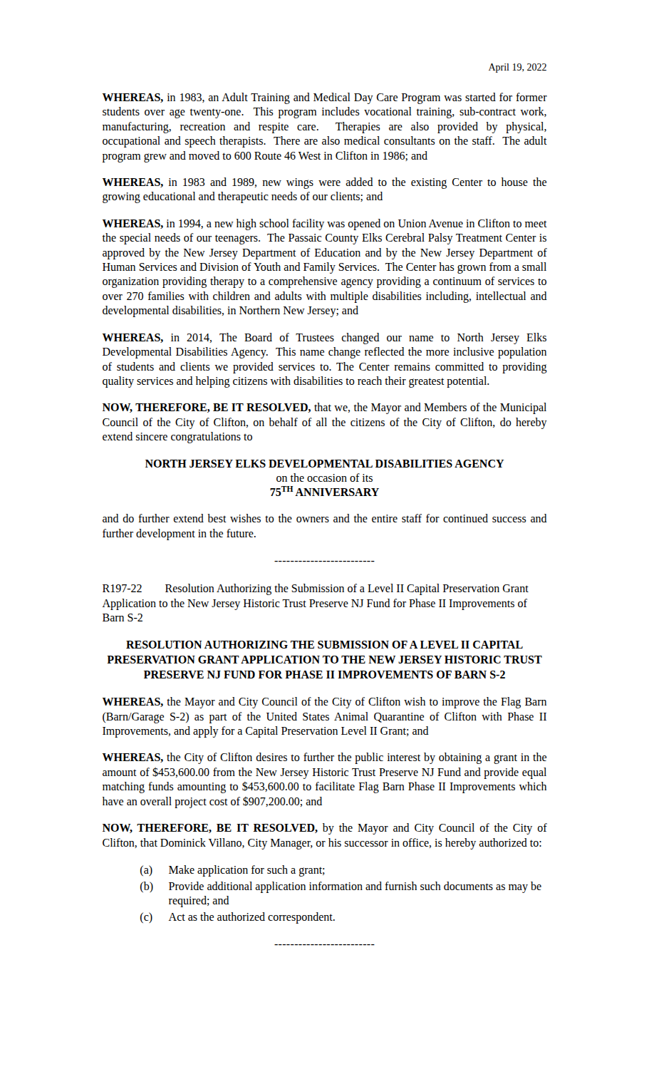April 19, 2022
WHEREAS, in 1983, an Adult Training and Medical Day Care Program was started for former students over age twenty-one. This program includes vocational training, sub-contract work, manufacturing, recreation and respite care. Therapies are also provided by physical, occupational and speech therapists. There are also medical consultants on the staff. The adult program grew and moved to 600 Route 46 West in Clifton in 1986; and
WHEREAS, in 1983 and 1989, new wings were added to the existing Center to house the growing educational and therapeutic needs of our clients; and
WHEREAS, in 1994, a new high school facility was opened on Union Avenue in Clifton to meet the special needs of our teenagers. The Passaic County Elks Cerebral Palsy Treatment Center is approved by the New Jersey Department of Education and by the New Jersey Department of Human Services and Division of Youth and Family Services. The Center has grown from a small organization providing therapy to a comprehensive agency providing a continuum of services to over 270 families with children and adults with multiple disabilities including, intellectual and developmental disabilities, in Northern New Jersey; and
WHEREAS, in 2014, The Board of Trustees changed our name to North Jersey Elks Developmental Disabilities Agency. This name change reflected the more inclusive population of students and clients we provided services to. The Center remains committed to providing quality services and helping citizens with disabilities to reach their greatest potential.
NOW, THEREFORE, BE IT RESOLVED, that we, the Mayor and Members of the Municipal Council of the City of Clifton, on behalf of all the citizens of the City of Clifton, do hereby extend sincere congratulations to
North Jersey Elks Developmental Disabilities Agency
on the occasion of its
75th Anniversary
and do further extend best wishes to the owners and the entire staff for continued success and further development in the future.
-------------------------
R197-22 Resolution Authorizing the Submission of a Level II Capital Preservation Grant Application to the New Jersey Historic Trust Preserve NJ Fund for Phase II Improvements of Barn S-2
Resolution Authorizing the Submission of a Level II Capital Preservation Grant Application to the New Jersey Historic Trust Preserve NJ Fund for Phase II Improvements of Barn S-2
WHEREAS, the Mayor and City Council of the City of Clifton wish to improve the Flag Barn (Barn/Garage S-2) as part of the United States Animal Quarantine of Clifton with Phase II Improvements, and apply for a Capital Preservation Level II Grant; and
WHEREAS, the City of Clifton desires to further the public interest by obtaining a grant in the amount of $453,600.00 from the New Jersey Historic Trust Preserve NJ Fund and provide equal matching funds amounting to $453,600.00 to facilitate Flag Barn Phase II Improvements which have an overall project cost of $907,200.00; and
NOW, THEREFORE, BE IT RESOLVED, by the Mayor and City Council of the City of Clifton, that Dominick Villano, City Manager, or his successor in office, is hereby authorized to:
(a) Make application for such a grant;
(b) Provide additional application information and furnish such documents as may be required; and
(c) Act as the authorized correspondent.
-------------------------